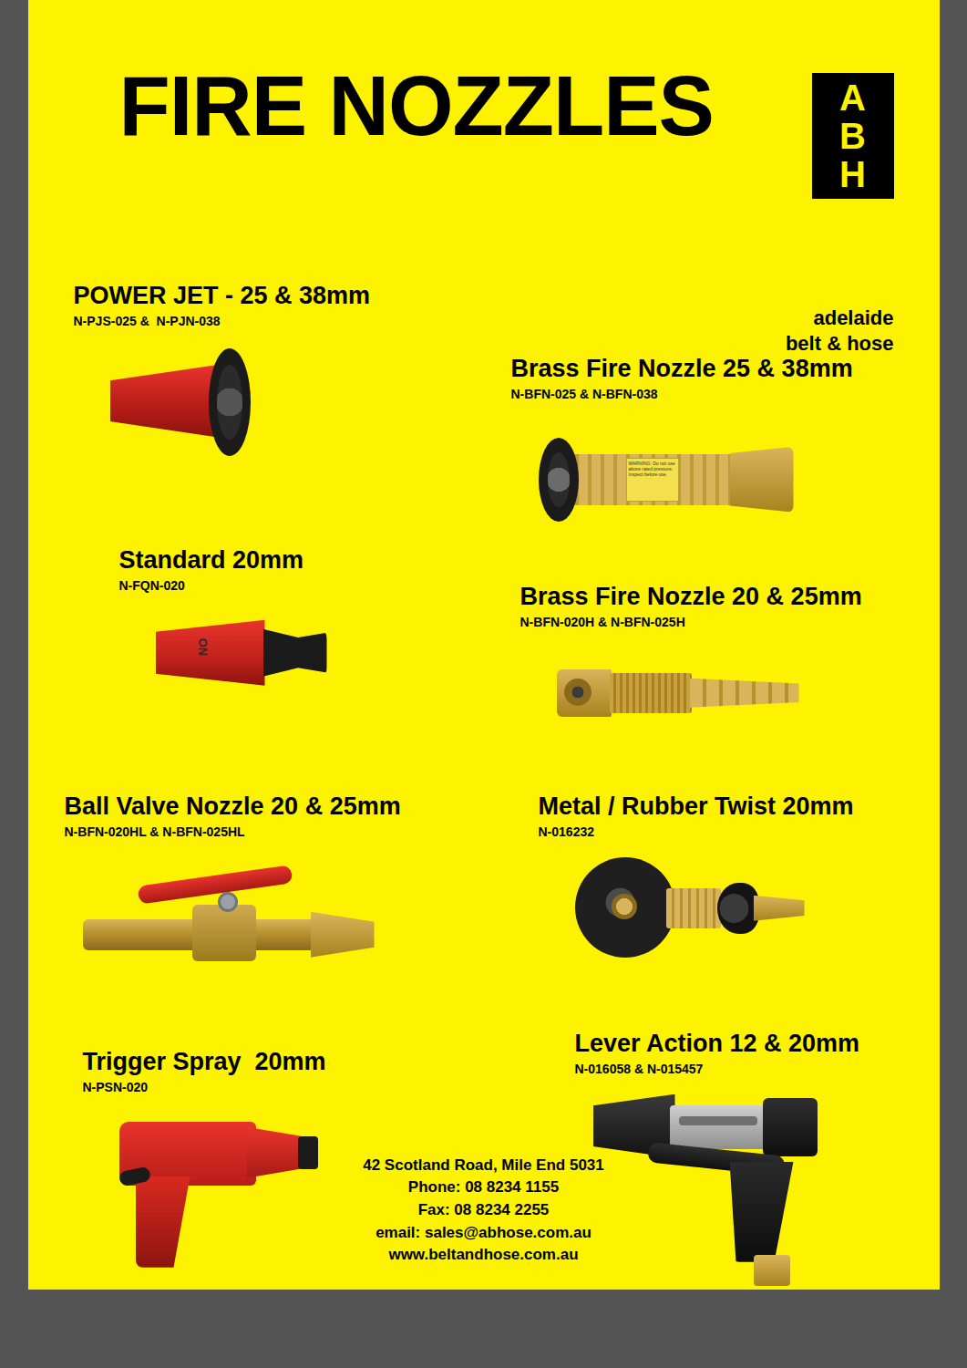FIRE NOZZLES
A B H
adelaide
belt & hose
POWER JET - 25 & 38mm
N-PJS-025 & N-PJN-038
Standard 20mm
N-FQN-020
Ball Valve Nozzle 20 & 25mm
N-BFN-020HL & N-BFN-025HL
Trigger Spray 20mm
N-PSN-020
Brass Fire Nozzle 25 & 38mm
N-BFN-025 & N-BFN-038
WARNING: Do not use
above rated pressure.
Inspect before use.
Brass Fire Nozzle 20 & 25mm
N-BFN-020H & N-BFN-025H
Metal / Rubber Twist 20mm
N-016232
Lever Action 12 & 20mm
N-016058 & N-015457
42 Scotland Road, Mile End 5031
Phone: 08 8234 1155
Fax: 08 8234 2255
email: sales@abhose.com.au
www.beltandhose.com.au